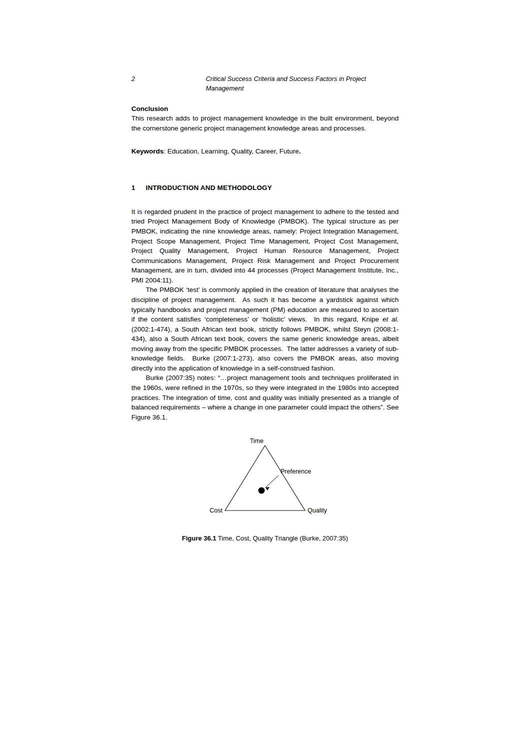2 Critical Success Criteria and Success Factors in Project Management
Conclusion
This research adds to project management knowledge in the built environment, beyond the cornerstone generic project management knowledge areas and processes.
Keywords: Education, Learning, Quality, Career, Future.
1 INTRODUCTION AND METHODOLOGY
It is regarded prudent in the practice of project management to adhere to the tested and tried Project Management Body of Knowledge (PMBOK). The typical structure as per PMBOK, indicating the nine knowledge areas, namely: Project Integration Management, Project Scope Management, Project Time Management, Project Cost Management, Project Quality Management, Project Human Resource Management, Project Communications Management, Project Risk Management and Project Procurement Management, are in turn, divided into 44 processes (Project Management Institute, Inc., PMI 2004:11).
The PMBOK ‘test’ is commonly applied in the creation of literature that analyses the discipline of project management. As such it has become a yardstick against which typically handbooks and project management (PM) education are measured to ascertain if the content satisfies ‘completeness’ or ‘holistic’ views. In this regard, Knipe et al. (2002:1-474), a South African text book, strictly follows PMBOK, whilst Steyn (2008:1-434), also a South African text book, covers the same generic knowledge areas, albeit moving away from the specific PMBOK processes. The latter addresses a variety of sub-knowledge fields. Burke (2007:1-273), also covers the PMBOK areas, also moving directly into the application of knowledge in a self-construed fashion.
Burke (2007:35) notes: “…project management tools and techniques proliferated in the 1960s, were refined in the 1970s, so they were integrated in the 1980s into accepted practices. The integration of time, cost and quality was initially presented as a triangle of balanced requirements – where a change in one parameter could impact the others”. See Figure 36.1.
Time Preference Cost Quality
Figure 36.1 Time, Cost, Quality Triangle (Burke, 2007:35)